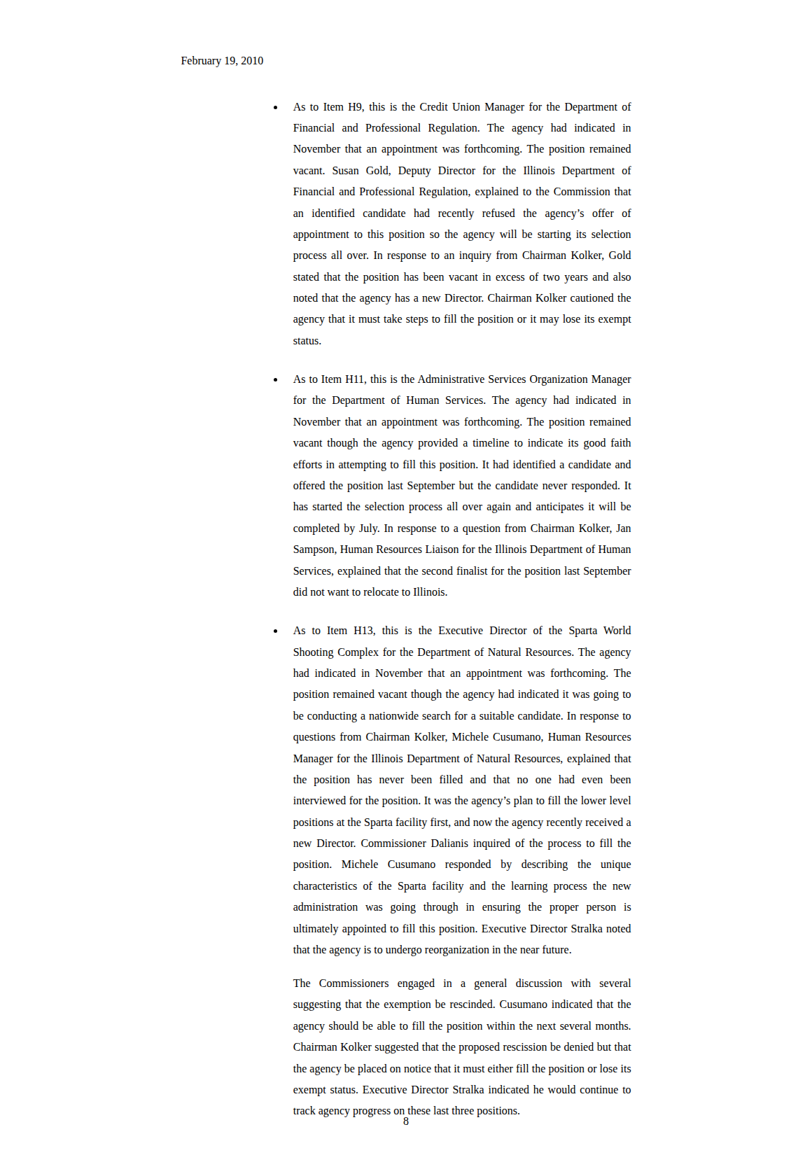February 19, 2010
As to Item H9, this is the Credit Union Manager for the Department of Financial and Professional Regulation. The agency had indicated in November that an appointment was forthcoming. The position remained vacant. Susan Gold, Deputy Director for the Illinois Department of Financial and Professional Regulation, explained to the Commission that an identified candidate had recently refused the agency’s offer of appointment to this position so the agency will be starting its selection process all over. In response to an inquiry from Chairman Kolker, Gold stated that the position has been vacant in excess of two years and also noted that the agency has a new Director. Chairman Kolker cautioned the agency that it must take steps to fill the position or it may lose its exempt status.
As to Item H11, this is the Administrative Services Organization Manager for the Department of Human Services. The agency had indicated in November that an appointment was forthcoming. The position remained vacant though the agency provided a timeline to indicate its good faith efforts in attempting to fill this position. It had identified a candidate and offered the position last September but the candidate never responded. It has started the selection process all over again and anticipates it will be completed by July. In response to a question from Chairman Kolker, Jan Sampson, Human Resources Liaison for the Illinois Department of Human Services, explained that the second finalist for the position last September did not want to relocate to Illinois.
As to Item H13, this is the Executive Director of the Sparta World Shooting Complex for the Department of Natural Resources. The agency had indicated in November that an appointment was forthcoming. The position remained vacant though the agency had indicated it was going to be conducting a nationwide search for a suitable candidate. In response to questions from Chairman Kolker, Michele Cusumano, Human Resources Manager for the Illinois Department of Natural Resources, explained that the position has never been filled and that no one had even been interviewed for the position. It was the agency’s plan to fill the lower level positions at the Sparta facility first, and now the agency recently received a new Director. Commissioner Dalianis inquired of the process to fill the position. Michele Cusumano responded by describing the unique characteristics of the Sparta facility and the learning process the new administration was going through in ensuring the proper person is ultimately appointed to fill this position. Executive Director Stralka noted that the agency is to undergo reorganization in the near future.
The Commissioners engaged in a general discussion with several suggesting that the exemption be rescinded. Cusumano indicated that the agency should be able to fill the position within the next several months. Chairman Kolker suggested that the proposed rescission be denied but that the agency be placed on notice that it must either fill the position or lose its exempt status. Executive Director Stralka indicated he would continue to track agency progress on these last three positions.
8